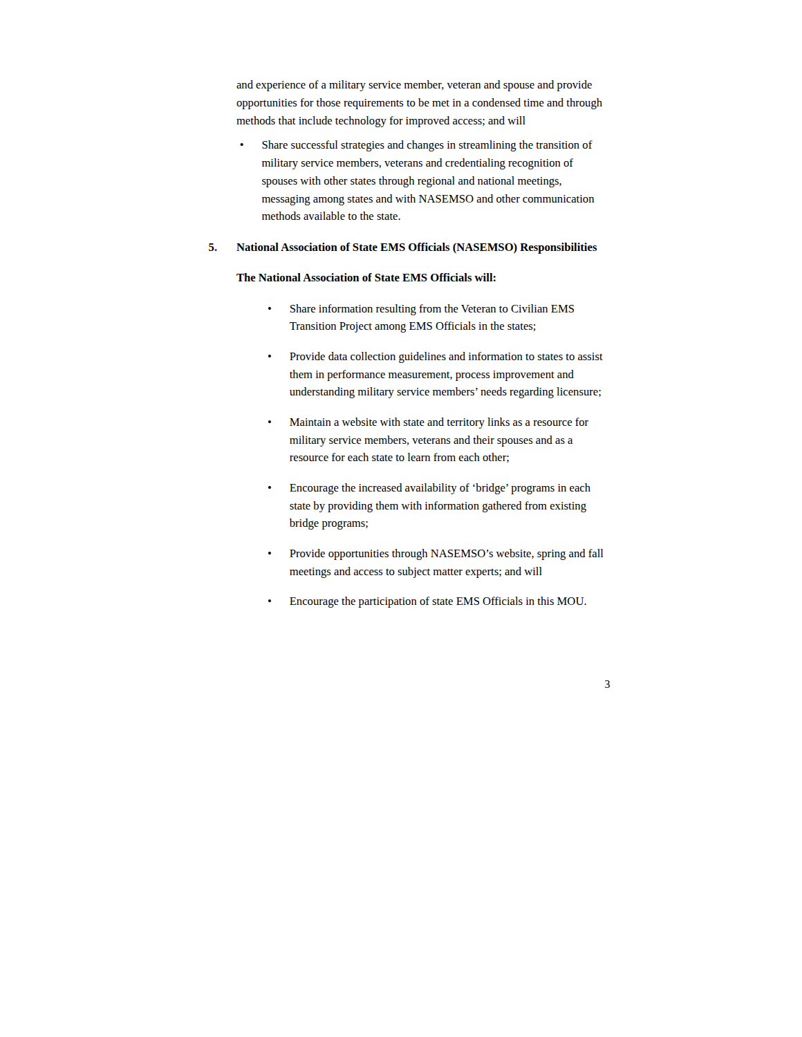and experience of a military service member, veteran and spouse and provide opportunities for those requirements to be met in a condensed time and through methods that include technology for improved access; and will
Share successful strategies and changes in streamlining the transition of military service members, veterans and credentialing recognition of spouses with other states through regional and national meetings, messaging among states and with NASEMSO and other communication methods available to the state.
National Association of State EMS Officials (NASEMSO) Responsibilities
The National Association of State EMS Officials will:
Share information resulting from the Veteran to Civilian EMS Transition Project among EMS Officials in the states;
Provide data collection guidelines and information to states to assist them in performance measurement, process improvement and understanding military service members’ needs regarding licensure;
Maintain a website with state and territory links as a resource for military service members, veterans and their spouses and as a resource for each state to learn from each other;
Encourage the increased availability of ‘bridge’ programs in each state by providing them with information gathered from existing bridge programs;
Provide opportunities through NASEMSO’s website, spring and fall meetings and access to subject matter experts; and will
Encourage the participation of state EMS Officials in this MOU.
3